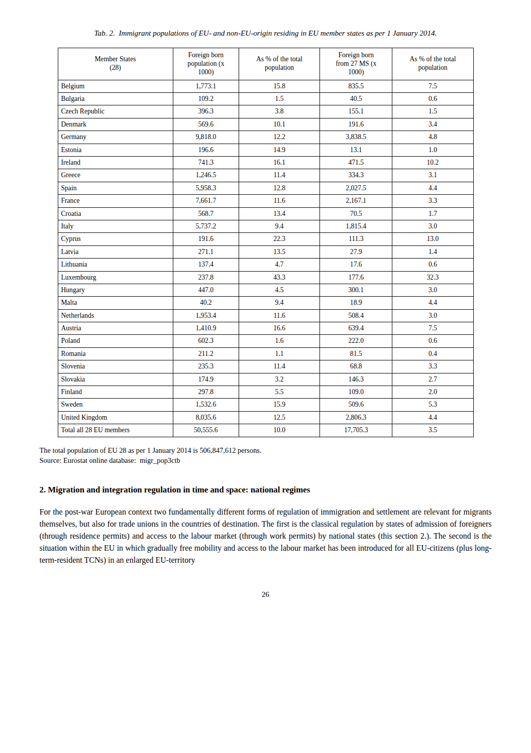Tab. 2. Immigrant populations of EU- and non-EU-origin residing in EU member states as per 1 January 2014.
| Member States (28) | Foreign born population (x 1000) | As % of the total population | Foreign born from 27 MS (x 1000) | As % of the total population |
| --- | --- | --- | --- | --- |
| Belgium | 1,773.1 | 15.8 | 835.5 | 7.5 |
| Bulgaria | 109.2 | 1.5 | 40.5 | 0.6 |
| Czech Republic | 396.3 | 3.8 | 155.1 | 1.5 |
| Denmark | 569.6 | 10.1 | 191.6 | 3.4 |
| Germany | 9,818.0 | 12.2 | 3,838.5 | 4.8 |
| Estonia | 196.6 | 14.9 | 13.1 | 1.0 |
| Ireland | 741.3 | 16.1 | 471.5 | 10.2 |
| Greece | 1,246.5 | 11.4 | 334.3 | 3.1 |
| Spain | 5,958.3 | 12.8 | 2,027.5 | 4.4 |
| France | 7,661.7 | 11.6 | 2,167.1 | 3.3 |
| Croatia | 568.7 | 13.4 | 70.5 | 1.7 |
| Italy | 5,737.2 | 9.4 | 1,815.4 | 3.0 |
| Cyprus | 191.6 | 22.3 | 111.3 | 13.0 |
| Latvia | 271.1 | 13.5 | 27.9 | 1.4 |
| Lithuania | 137.4 | 4.7 | 17.6 | 0.6 |
| Luxembourg | 237.8 | 43.3 | 177.6 | 32.3 |
| Hungary | 447.0 | 4.5 | 300.1 | 3.0 |
| Malta | 40.2 | 9.4 | 18.9 | 4.4 |
| Netherlands | 1,953.4 | 11.6 | 508.4 | 3.0 |
| Austria | 1,410.9 | 16.6 | 639.4 | 7.5 |
| Poland | 602.3 | 1.6 | 222.0 | 0.6 |
| Romania | 211.2 | 1.1 | 81.5 | 0.4 |
| Slovenia | 235.3 | 11.4 | 68.8 | 3.3 |
| Slovakia | 174.9 | 3.2 | 146.3 | 2.7 |
| Finland | 297.8 | 5.5 | 109.0 | 2.0 |
| Sweden | 1,532.6 | 15.9 | 509.6 | 5.3 |
| United Kingdom | 8,035.6 | 12.5 | 2,806.3 | 4.4 |
| Total all 28 EU members | 50,555.6 | 10.0 | 17,705.3 | 3.5 |
The total population of EU 28 as per 1 January 2014 is 506,847,612 persons.
Source: Eurostat online database: migr_pop3ctb
2. Migration and integration regulation in time and space: national regimes
For the post-war European context two fundamentally different forms of regulation of immigration and settlement are relevant for migrants themselves, but also for trade unions in the countries of destination. The first is the classical regulation by states of admission of foreigners (through residence permits) and access to the labour market (through work permits) by national states (this section 2.). The second is the situation within the EU in which gradually free mobility and access to the labour market has been introduced for all EU-citizens (plus long-term-resident TCNs) in an enlarged EU-territory
26